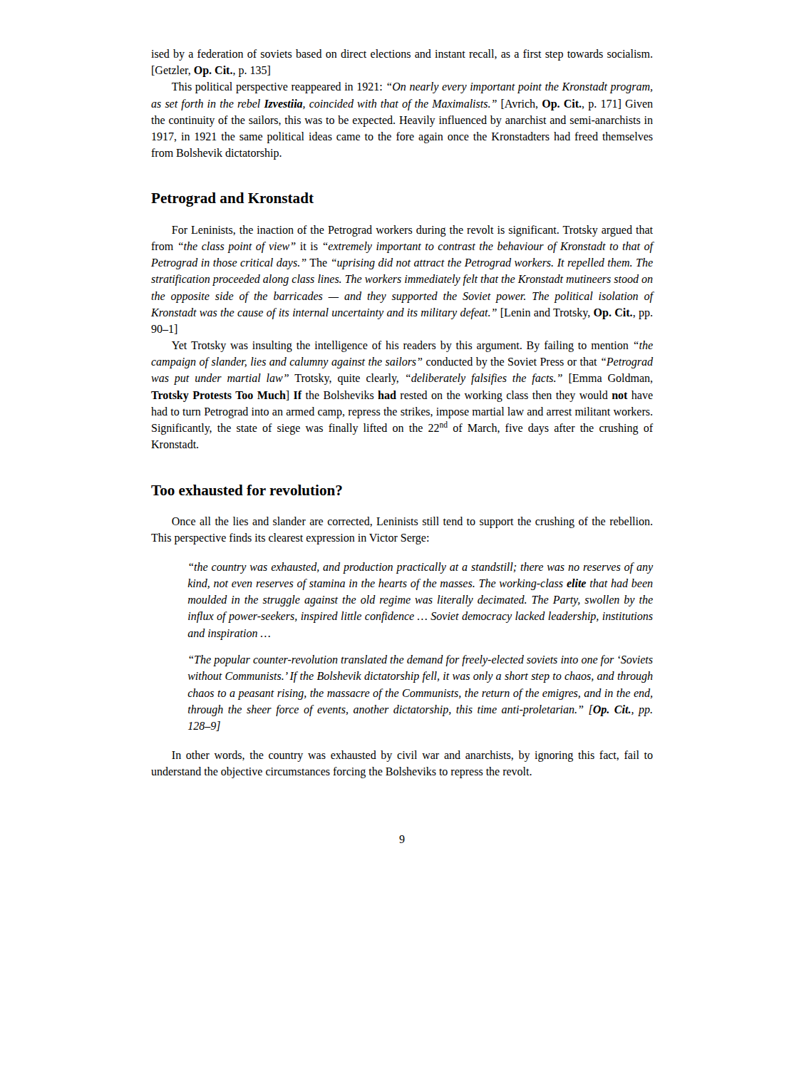ised by a federation of soviets based on direct elections and instant recall, as a first step towards socialism. [Getzler, Op. Cit., p. 135]
This political perspective reappeared in 1921: “On nearly every important point the Kronstadt program, as set forth in the rebel Izvestiia, coincided with that of the Maximalists.” [Avrich, Op. Cit., p. 171] Given the continuity of the sailors, this was to be expected. Heavily influenced by anarchist and semi-anarchists in 1917, in 1921 the same political ideas came to the fore again once the Kronstadters had freed themselves from Bolshevik dictatorship.
Petrograd and Kronstadt
For Leninists, the inaction of the Petrograd workers during the revolt is significant. Trotsky argued that from “the class point of view” it is “extremely important to contrast the behaviour of Kronstadt to that of Petrograd in those critical days.” The “uprising did not attract the Petrograd workers. It repelled them. The stratification proceeded along class lines. The workers immediately felt that the Kronstadt mutineers stood on the opposite side of the barricades — and they supported the Soviet power. The political isolation of Kronstadt was the cause of its internal uncertainty and its military defeat.” [Lenin and Trotsky, Op. Cit., pp. 90–1]
Yet Trotsky was insulting the intelligence of his readers by this argument. By failing to mention “the campaign of slander, lies and calumny against the sailors” conducted by the Soviet Press or that “Petrograd was put under martial law” Trotsky, quite clearly, “deliberately falsifies the facts.” [Emma Goldman, Trotsky Protests Too Much] If the Bolsheviks had rested on the working class then they would not have had to turn Petrograd into an armed camp, repress the strikes, impose martial law and arrest militant workers. Significantly, the state of siege was finally lifted on the 22nd of March, five days after the crushing of Kronstadt.
Too exhausted for revolution?
Once all the lies and slander are corrected, Leninists still tend to support the crushing of the rebellion. This perspective finds its clearest expression in Victor Serge:
“the country was exhausted, and production practically at a standstill; there was no reserves of any kind, not even reserves of stamina in the hearts of the masses. The working-class elite that had been moulded in the struggle against the old regime was literally decimated. The Party, swollen by the influx of power-seekers, inspired little confidence … Soviet democracy lacked leadership, institutions and inspiration …
“The popular counter-revolution translated the demand for freely-elected soviets into one for ‘Soviets without Communists.’ If the Bolshevik dictatorship fell, it was only a short step to chaos, and through chaos to a peasant rising, the massacre of the Communists, the return of the emigres, and in the end, through the sheer force of events, another dictatorship, this time anti-proletarian.” [Op. Cit., pp. 128–9]
In other words, the country was exhausted by civil war and anarchists, by ignoring this fact, fail to understand the objective circumstances forcing the Bolsheviks to repress the revolt.
9